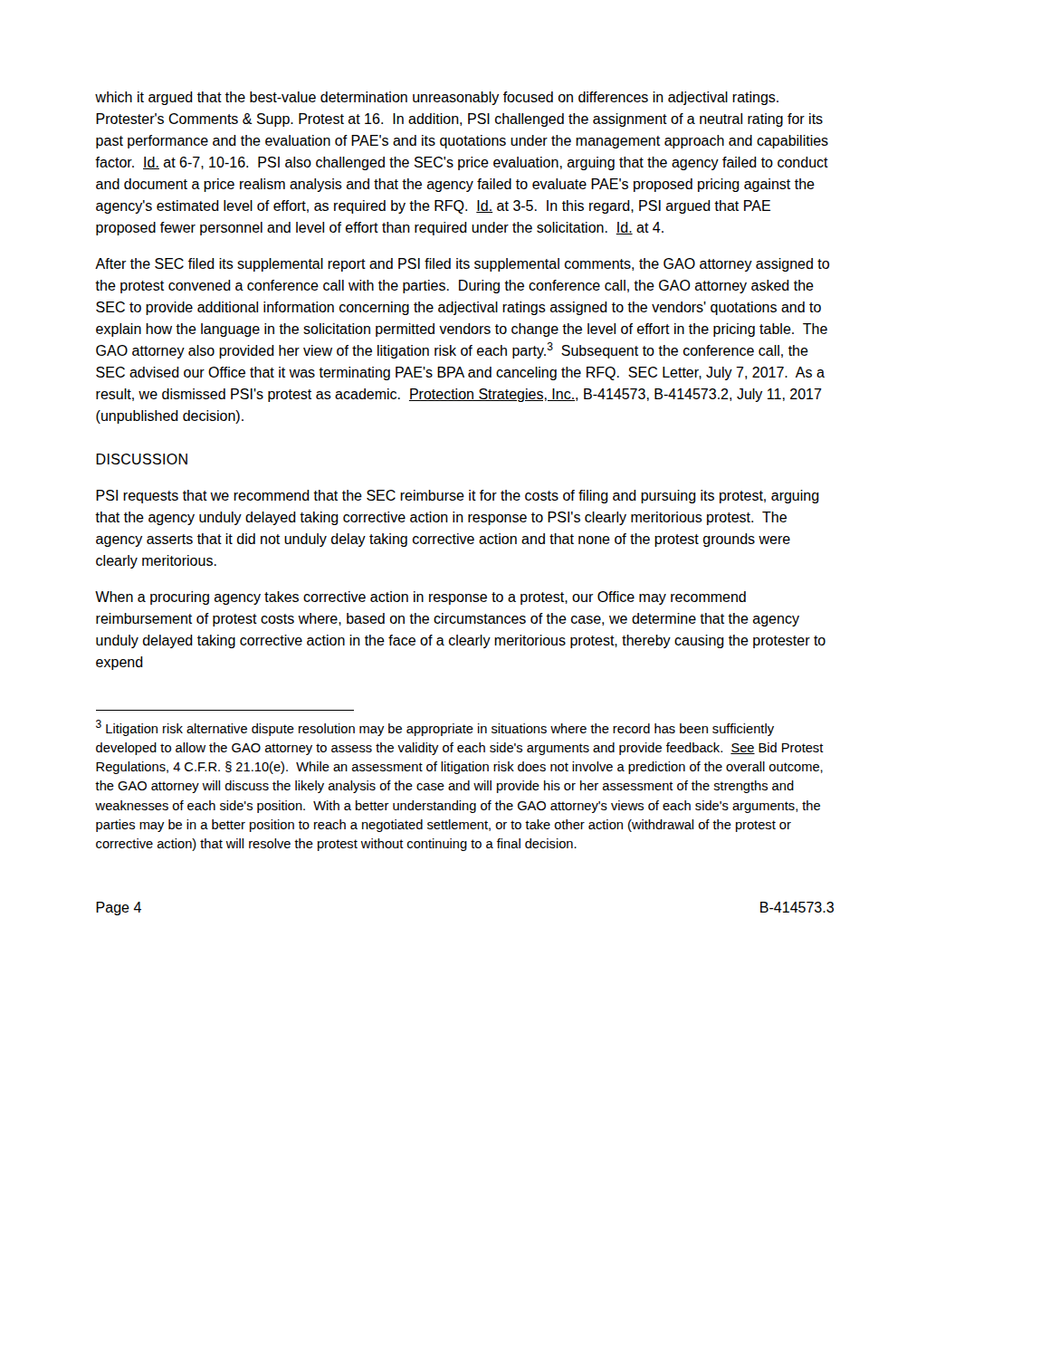which it argued that the best-value determination unreasonably focused on differences in adjectival ratings. Protester's Comments & Supp. Protest at 16. In addition, PSI challenged the assignment of a neutral rating for its past performance and the evaluation of PAE's and its quotations under the management approach and capabilities factor. Id. at 6-7, 10-16. PSI also challenged the SEC's price evaluation, arguing that the agency failed to conduct and document a price realism analysis and that the agency failed to evaluate PAE's proposed pricing against the agency's estimated level of effort, as required by the RFQ. Id. at 3-5. In this regard, PSI argued that PAE proposed fewer personnel and level of effort than required under the solicitation. Id. at 4.
After the SEC filed its supplemental report and PSI filed its supplemental comments, the GAO attorney assigned to the protest convened a conference call with the parties. During the conference call, the GAO attorney asked the SEC to provide additional information concerning the adjectival ratings assigned to the vendors' quotations and to explain how the language in the solicitation permitted vendors to change the level of effort in the pricing table. The GAO attorney also provided her view of the litigation risk of each party.3 Subsequent to the conference call, the SEC advised our Office that it was terminating PAE's BPA and canceling the RFQ. SEC Letter, July 7, 2017. As a result, we dismissed PSI's protest as academic. Protection Strategies, Inc., B-414573, B-414573.2, July 11, 2017 (unpublished decision).
DISCUSSION
PSI requests that we recommend that the SEC reimburse it for the costs of filing and pursuing its protest, arguing that the agency unduly delayed taking corrective action in response to PSI's clearly meritorious protest. The agency asserts that it did not unduly delay taking corrective action and that none of the protest grounds were clearly meritorious.
When a procuring agency takes corrective action in response to a protest, our Office may recommend reimbursement of protest costs where, based on the circumstances of the case, we determine that the agency unduly delayed taking corrective action in the face of a clearly meritorious protest, thereby causing the protester to expend
3 Litigation risk alternative dispute resolution may be appropriate in situations where the record has been sufficiently developed to allow the GAO attorney to assess the validity of each side's arguments and provide feedback. See Bid Protest Regulations, 4 C.F.R. § 21.10(e). While an assessment of litigation risk does not involve a prediction of the overall outcome, the GAO attorney will discuss the likely analysis of the case and will provide his or her assessment of the strengths and weaknesses of each side's position. With a better understanding of the GAO attorney's views of each side's arguments, the parties may be in a better position to reach a negotiated settlement, or to take other action (withdrawal of the protest or corrective action) that will resolve the protest without continuing to a final decision.
Page 4 B-414573.3